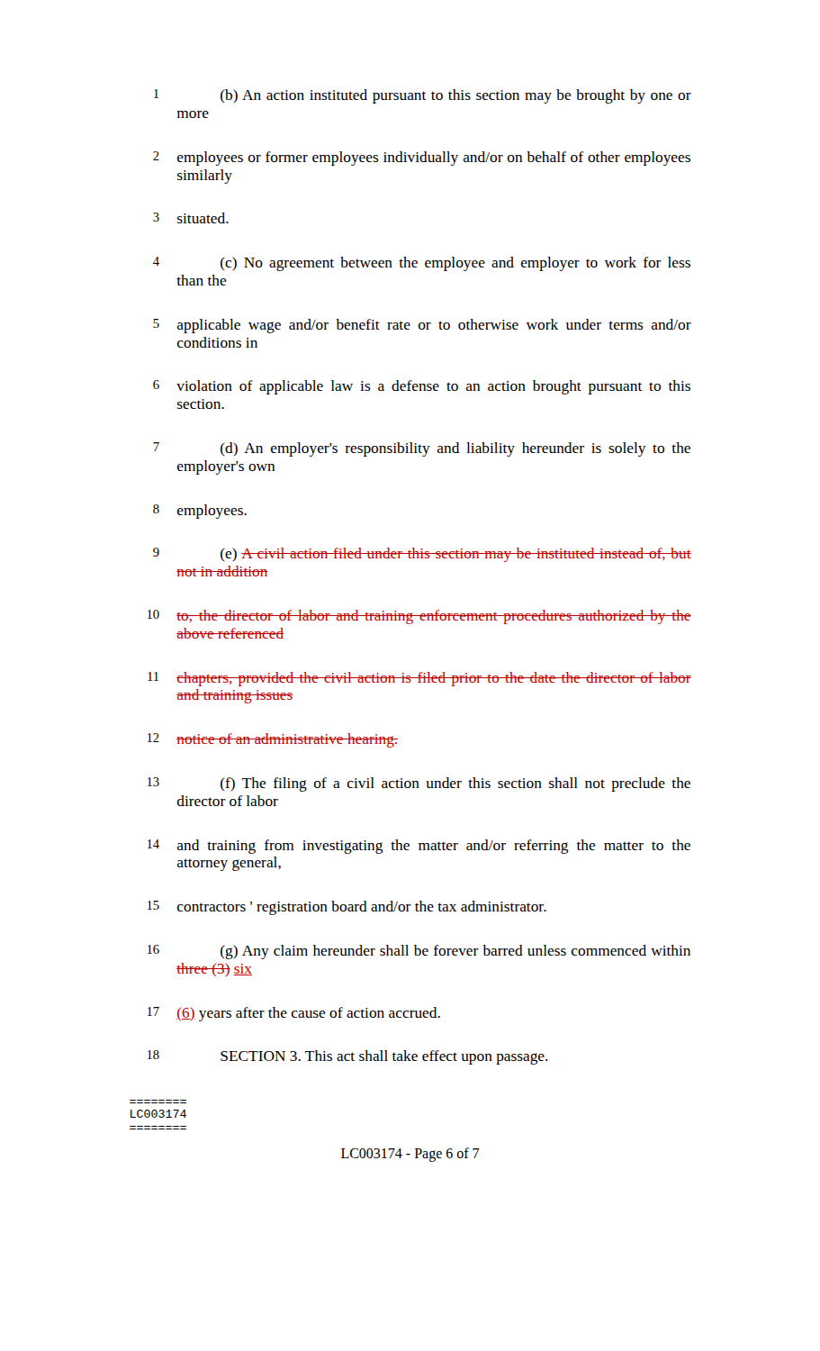(b) An action instituted pursuant to this section may be brought by one or more
employees or former employees individually and/or on behalf of other employees similarly
situated.
(c) No agreement between the employee and employer to work for less than the
applicable wage and/or benefit rate or to otherwise work under terms and/or conditions in
violation of applicable law is a defense to an action brought pursuant to this section.
(d) An employer's responsibility and liability hereunder is solely to the employer's own
employees.
(e) A civil action filed under this section may be instituted instead of, but not in addition
to, the director of labor and training enforcement procedures authorized by the above referenced
chapters, provided the civil action is filed prior to the date the director of labor and training issues
notice of an administrative hearing.
(f) The filing of a civil action under this section shall not preclude the director of labor
and training from investigating the matter and/or referring the matter to the attorney general,
contractors ' registration board and/or the tax administrator.
(g) Any claim hereunder shall be forever barred unless commenced within three (3) six
(6) years after the cause of action accrued.
SECTION 3. This act shall take effect upon passage.
========
LC003174
========
LC003174 - Page 6 of 7